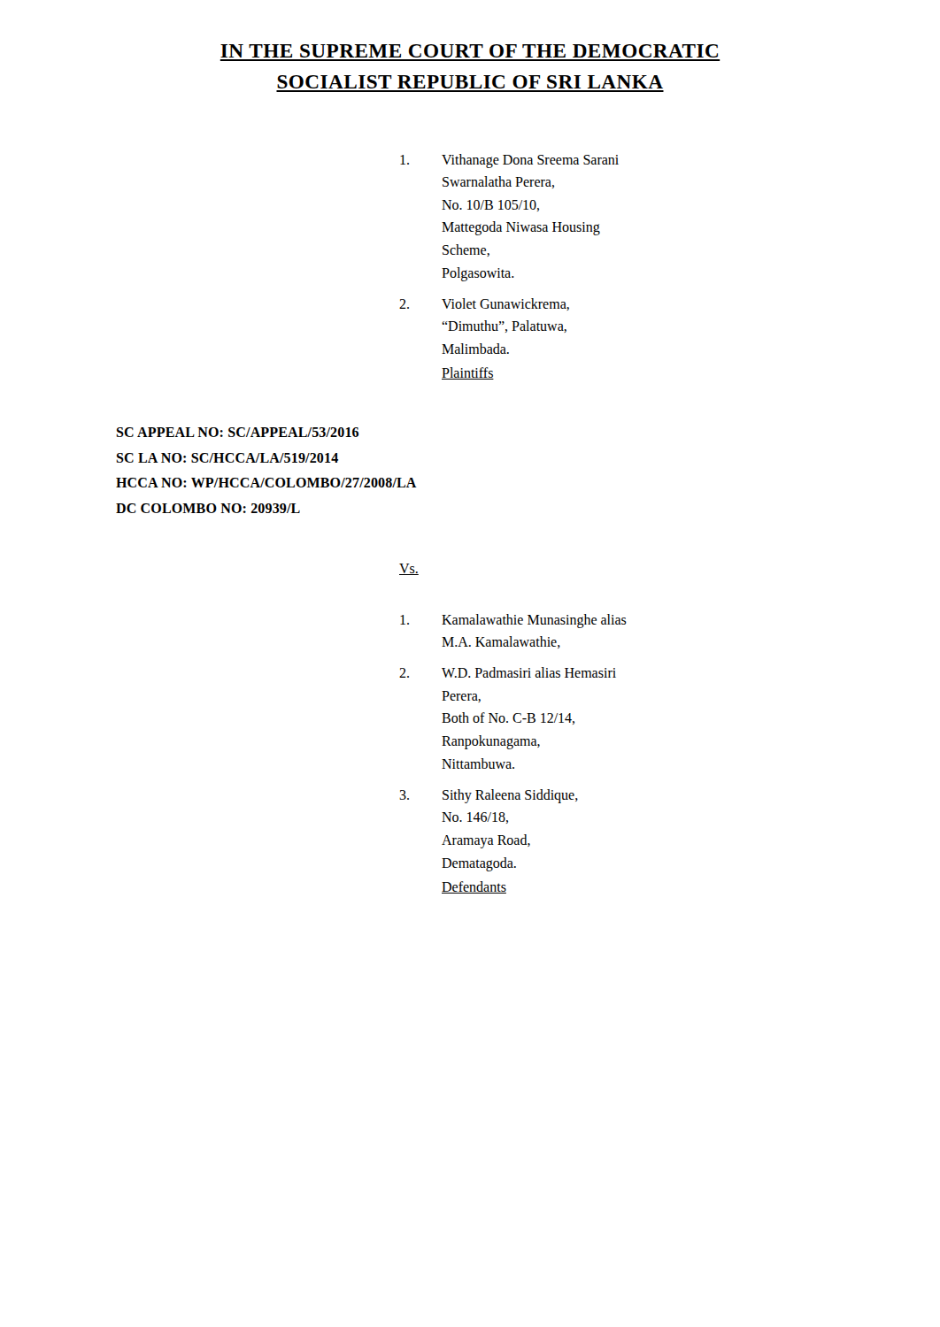IN THE SUPREME COURT OF THE DEMOCRATIC
SOCIALIST REPUBLIC OF SRI LANKA
Vithanage Dona Sreema Sarani Swarnalatha Perera, No. 10/B 105/10, Mattegoda Niwasa Housing Scheme, Polgasowita.
Violet Gunawickrema, “Dimuthu”, Palatuwa, Malimbada. Plaintiffs
SC APPEAL NO: SC/APPEAL/53/2016
SC LA NO: SC/HCCA/LA/519/2014
HCCA NO: WP/HCCA/COLOMBO/27/2008/LA
DC COLOMBO NO: 20939/L
Vs.
Kamalawathie Munasinghe alias M.A. Kamalawathie,
W.D. Padmasiri alias Hemasiri Perera, Both of No. C-B 12/14, Ranpokunagama, Nittambuwa.
Sithy Raleena Siddique, No. 146/18, Aramaya Road, Dematagoda. Defendants